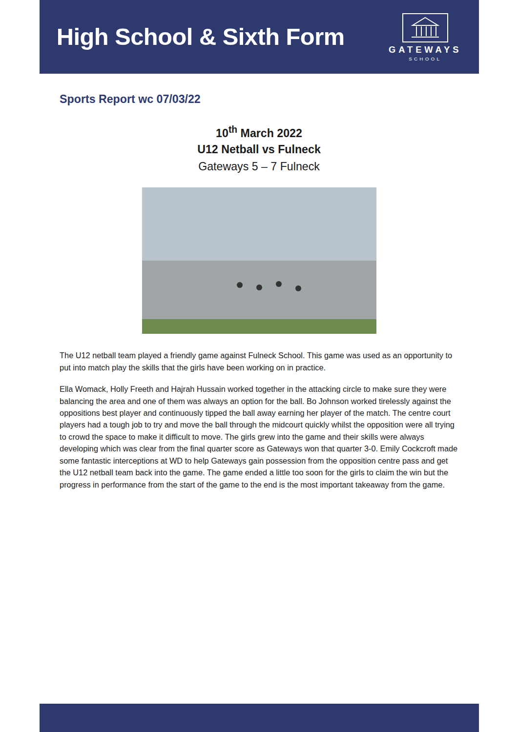High School & Sixth Form
GATEWAYS
SCHOOL
Sports Report wc 07/03/22
10th March 2022 U12 Netball vs Fulneck Gateways 5 – 7 Fulneck
The U12 netball team played a friendly game against Fulneck School. This game was used as an opportunity to put into match play the skills that the girls have been working on in practice.
Ella Womack, Holly Freeth and Hajrah Hussain worked together in the attacking circle to make sure they were balancing the area and one of them was always an option for the ball. Bo Johnson worked tirelessly against the oppositions best player and continuously tipped the ball away earning her player of the match. The centre court players had a tough job to try and move the ball through the midcourt quickly whilst the opposition were all trying to crowd the space to make it difficult to move. The girls grew into the game and their skills were always developing which was clear from the final quarter score as Gateways won that quarter 3-0. Emily Cockcroft made some fantastic interceptions at WD to help Gateways gain possession from the opposition centre pass and get the U12 netball team back into the game. The game ended a little too soon for the girls to claim the win but the progress in performance from the start of the game to the end is the most important takeaway from the game.